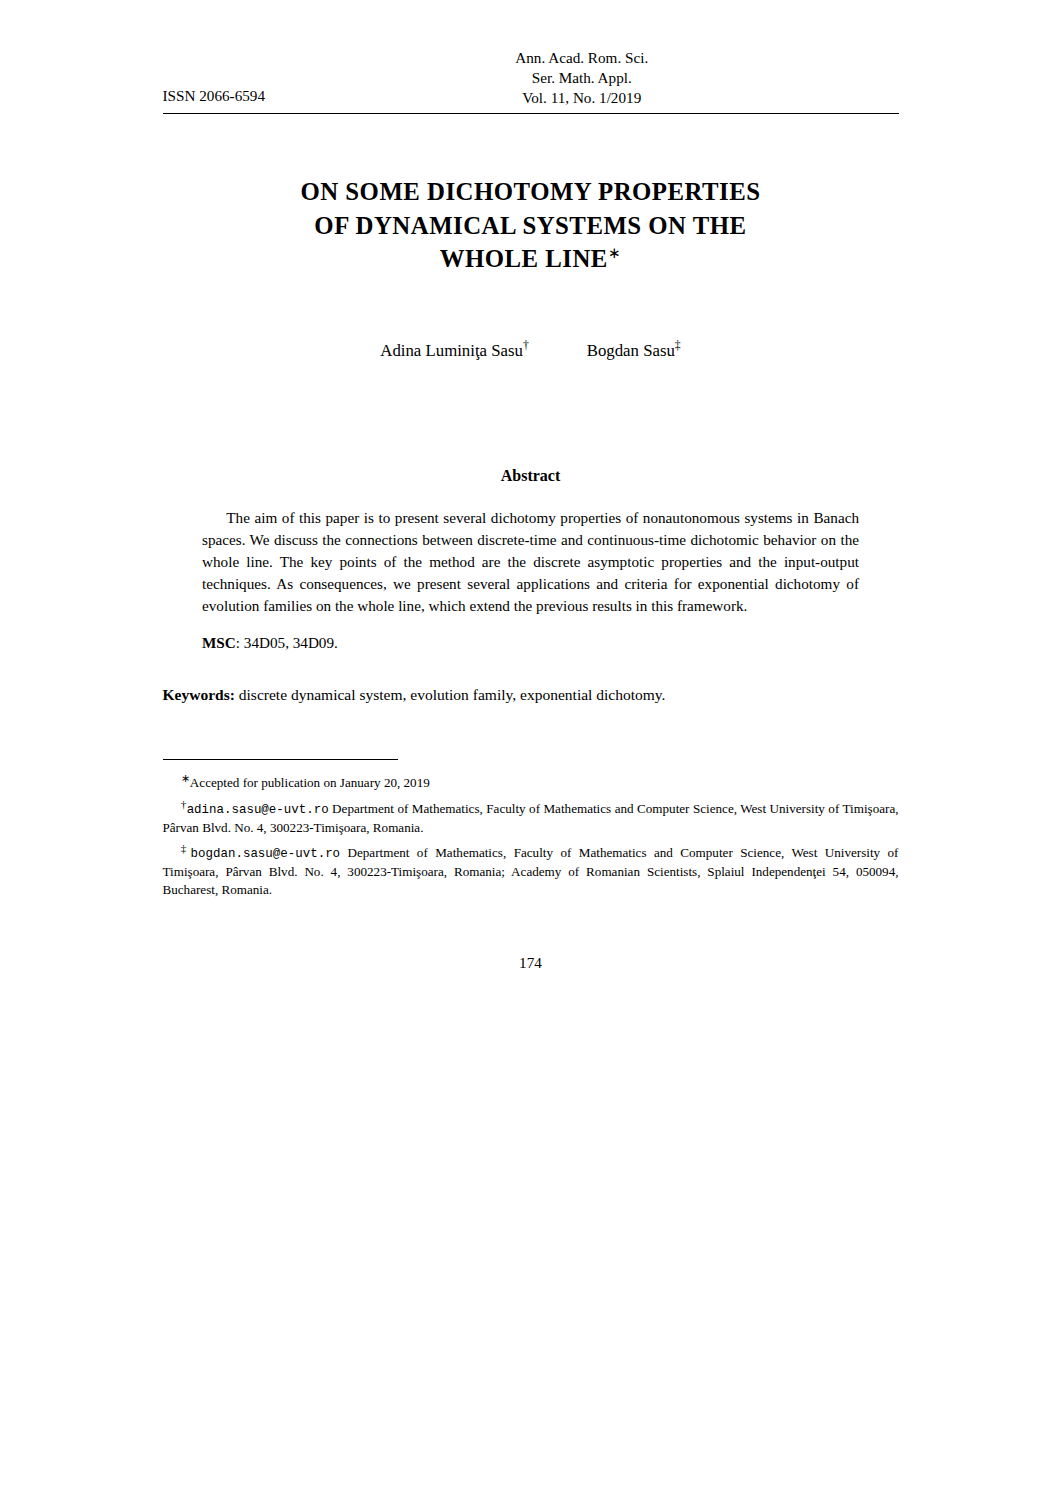ISSN 2066-6594
Ann. Acad. Rom. Sci.
Ser. Math. Appl.
Vol. 11, No. 1/2019
On Some Dichotomy Properties
of Dynamical Systems on the
Whole Line∗
Adina Luminiţa Sasu† Bogdan Sasu‡
Abstract
The aim of this paper is to present several dichotomy properties of nonautonomous systems in Banach spaces. We discuss the connections between discrete-time and continuous-time dichotomic behavior on the whole line. The key points of the method are the discrete asymptotic properties and the input-output techniques. As consequences, we present several applications and criteria for exponential dichotomy of evolution families on the whole line, which extend the previous results in this framework.
MSC: 34D05, 34D09.
Keywords: discrete dynamical system, evolution family, exponential dichotomy.
∗Accepted for publication on January 20, 2019
†adina.sasu@e-uvt.ro Department of Mathematics, Faculty of Mathematics and Computer Science, West University of Timişoara, Pârvan Blvd. No. 4, 300223-Timişoara, Romania.
‡bogdan.sasu@e-uvt.ro Department of Mathematics, Faculty of Mathematics and Computer Science, West University of Timişoara, Pârvan Blvd. No. 4, 300223-Timişoara, Romania; Academy of Romanian Scientists, Splaiul Independenţei 54, 050094, Bucharest, Romania.
174